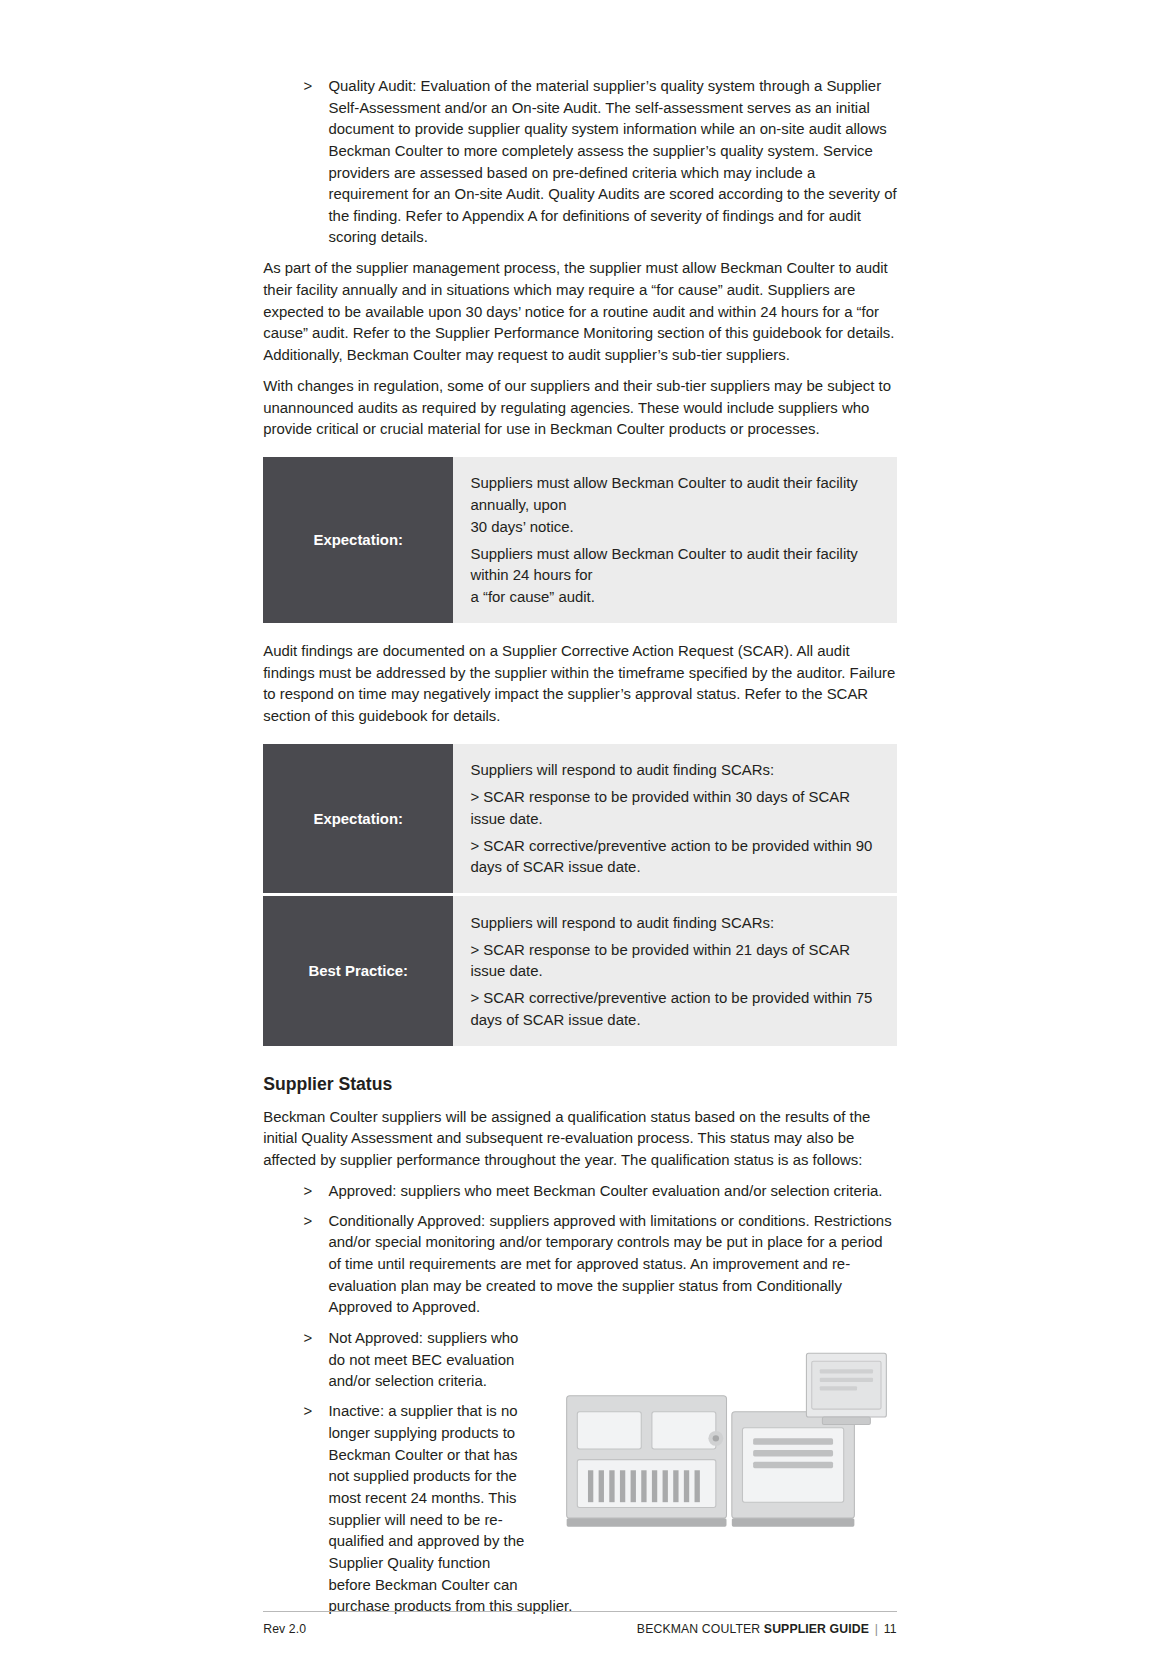Quality Audit: Evaluation of the material supplier’s quality system through a Supplier Self-Assessment and/or an On-site Audit. The self-assessment serves as an initial document to provide supplier quality system information while an on-site audit allows Beckman Coulter to more completely assess the supplier’s quality system. Service providers are assessed based on pre-defined criteria which may include a requirement for an On-site Audit. Quality Audits are scored according to the severity of the finding. Refer to Appendix A for definitions of severity of findings and for audit scoring details.
As part of the supplier management process, the supplier must allow Beckman Coulter to audit their facility annually and in situations which may require a “for cause” audit. Suppliers are expected to be available upon 30 days’ notice for a routine audit and within 24 hours for a “for cause” audit. Refer to the Supplier Performance Monitoring section of this guidebook for details. Additionally, Beckman Coulter may request to audit supplier’s sub-tier suppliers.
With changes in regulation, some of our suppliers and their sub-tier suppliers may be subject to unannounced audits as required by regulating agencies. These would include suppliers who provide critical or crucial material for use in Beckman Coulter products or processes.
| Expectation: | Suppliers must allow Beckman Coulter to audit their facility annually, upon 30 days’ notice. Suppliers must allow Beckman Coulter to audit their facility within 24 hours for a “for cause” audit. |
Audit findings are documented on a Supplier Corrective Action Request (SCAR). All audit findings must be addressed by the supplier within the timeframe specified by the auditor. Failure to respond on time may negatively impact the supplier’s approval status. Refer to the SCAR section of this guidebook for details.
| Expectation: | Suppliers will respond to audit finding SCARs: > SCAR response to be provided within 30 days of SCAR issue date. > SCAR corrective/preventive action to be provided within 90 days of SCAR issue date. |
| Best Practice: | Suppliers will respond to audit finding SCARs: > SCAR response to be provided within 21 days of SCAR issue date. > SCAR corrective/preventive action to be provided within 75 days of SCAR issue date. |
Supplier Status
Beckman Coulter suppliers will be assigned a qualification status based on the results of the initial Quality Assessment and subsequent re-evaluation process. This status may also be affected by supplier performance throughout the year. The qualification status is as follows:
Approved: suppliers who meet Beckman Coulter evaluation and/or selection criteria.
Conditionally Approved: suppliers approved with limitations or conditions. Restrictions and/or special monitoring and/or temporary controls may be put in place for a period of time until requirements are met for approved status. An improvement and re-evaluation plan may be created to move the supplier status from Conditionally Approved to Approved.
Not Approved: suppliers who do not meet BEC evaluation and/or selection criteria.
Inactive: a supplier that is no longer supplying products to Beckman Coulter or that has not supplied products for the most recent 24 months. This supplier will need to be re-qualified and approved by the Supplier Quality function before Beckman Coulter can purchase products from this supplier.
Rev 2.0
BECKMAN COULTER SUPPLIER GUIDE|11